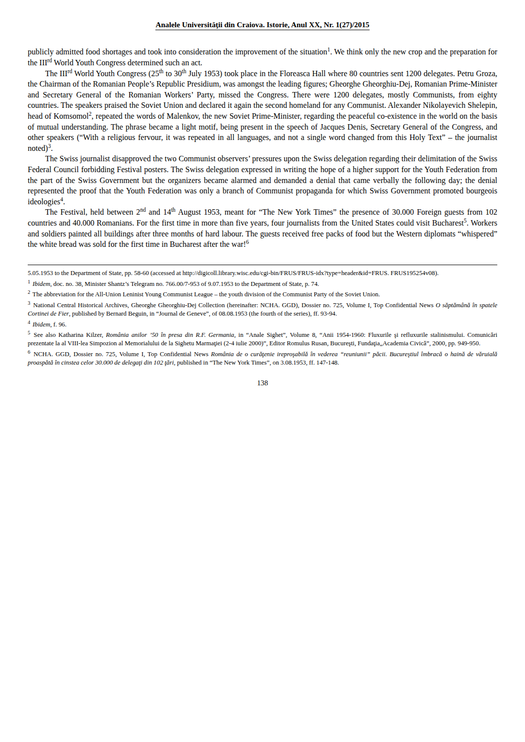Analele Universităţii din Craiova. Istorie, Anul XX, Nr. 1(27)/2015
publicly admitted food shortages and took into consideration the improvement of the situation1. We think only the new crop and the preparation for the IIIrd World Youth Congress determined such an act.
The IIIrd World Youth Congress (25th to 30th July 1953) took place in the Floreasca Hall where 80 countries sent 1200 delegates. Petru Groza, the Chairman of the Romanian People’s Republic Presidium, was amongst the leading figures; Gheorghe Gheorghiu-Dej, Romanian Prime-Minister and Secretary General of the Romanian Workers’ Party, missed the Congress. There were 1200 delegates, mostly Communists, from eighty countries. The speakers praised the Soviet Union and declared it again the second homeland for any Communist. Alexander Nikolayevich Shelepin, head of Komsomol2, repeated the words of Malenkov, the new Soviet Prime-Minister, regarding the peaceful co-existence in the world on the basis of mutual understanding. The phrase became a light motif, being present in the speech of Jacques Denis, Secretary General of the Congress, and other speakers (“With a religious fervour, it was repeated in all languages, and not a single word changed from this Holy Text” – the journalist noted)3.
The Swiss journalist disapproved the two Communist observers’ pressures upon the Swiss delegation regarding their delimitation of the Swiss Federal Council forbidding Festival posters. The Swiss delegation expressed in writing the hope of a higher support for the Youth Federation from the part of the Swiss Government but the organizers became alarmed and demanded a denial that came verbally the following day; the denial represented the proof that the Youth Federation was only a branch of Communist propaganda for which Swiss Government promoted bourgeois ideologies4.
The Festival, held between 2nd and 14th August 1953, meant for “The New York Times” the presence of 30.000 Foreign guests from 102 countries and 40.000 Romanians. For the first time in more than five years, four journalists from the United States could visit Bucharest5. Workers and soldiers painted all buildings after three months of hard labour. The guests received free packs of food but the Western diplomats “whispered” the white bread was sold for the first time in Bucharest after the war!6
5.05.1953 to the Department of State, pp. 58-60 (accessed at http://digicoll.library.wisc.edu/cgi-bin/FRUS/FRUS-idx?type=header&id=FRUS. FRUS195254v08).
1 Ibidem, doc. no. 38, Minister Shantz’s Telegram no. 766.00/7-953 of 9.07.1953 to the Department of State, p. 74.
2 The abbreviation for the All-Union Leninist Young Communist League – the youth division of the Communist Party of the Soviet Union.
3 National Central Historical Archives, Gheorghe Gheorghiu-Dej Collection (hereinafter: NCHA. GGD), Dossier no. 725, Volume I, Top Confidential News O săptămână în spatele Cortinei de Fier, published by Bernard Beguin, in “Journal de Geneve”, of 08.08.1953 (the fourth of the series), ff. 93-94.
4 Ibidem, f. 96.
5 See also Katharina Kilzer, România anilor ’50 în presa din R.F. Germania, in “Anale Sighet”, Volume 8, “Anii 1954-1960: Fluxurile şi refluxurile stalinismului. Comunicări prezentate la al VIII-lea Simpozion al Memorialului de la Sighetu Marmaţiei (2-4 iulie 2000)”, Editor Romulus Rusan, Bucureşti, Fundaţia„Academia Civică”, 2000, pp. 949-950.
6 NCHA. GGD, Dossier no. 725, Volume I, Top Confidential News România de o curăţenie ireproşabilă în vederea “reuniunii” păcii. Bucureştiul îmbracă o haină de văruială proaspătă în cinstea celor 30.000 de delegaţi din 102 ţări, published in “The New York Times”, on 3.08.1953, ff. 147-148.
138